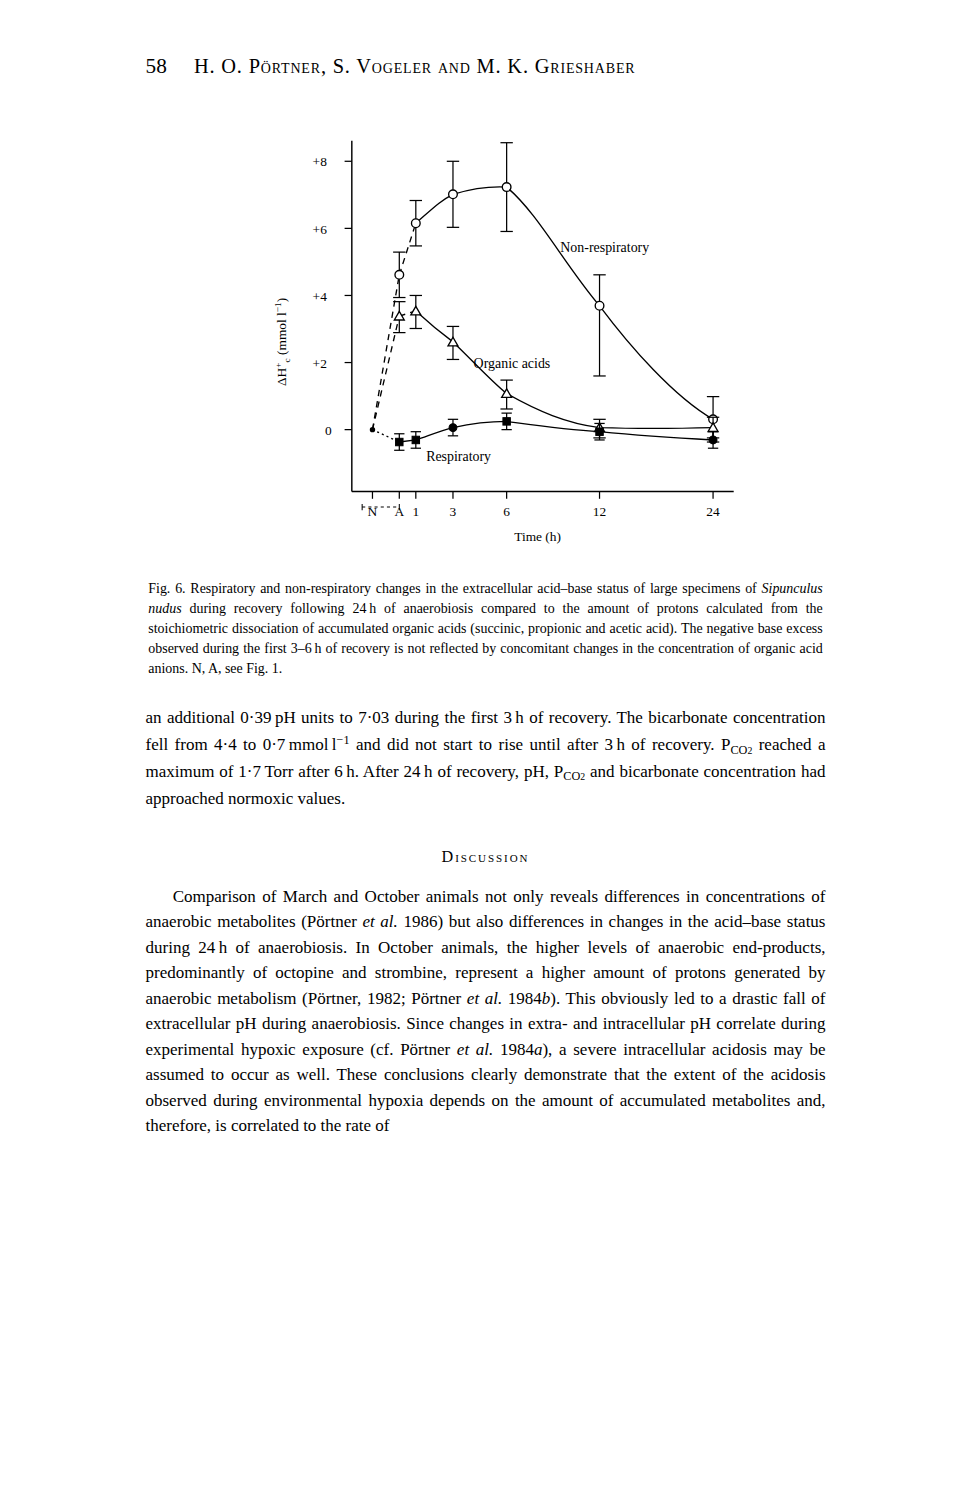58 H. O. Pörtner, S. Vogeler and M. K. Grieshaber
+8 +6 +4 +2 0 ΔH+c (mmol l−1) N A 1 3 6 12 24 Time (h) Non-respiratory Organic acids Respiratory
Fig. 6. Respiratory and non-respiratory changes in the extracellular acid–base status of large specimens of Sipunculus nudus during recovery following 24 h of anaerobiosis compared to the amount of protons calculated from the stoichiometric dissociation of accumulated organic acids (succinic, propionic and acetic acid). The negative base excess observed during the first 3–6 h of recovery is not reflected by concomitant changes in the concentration of organic acid anions. N, A, see Fig. 1.
an additional 0·39 pH units to 7·03 during the first 3 h of recovery. The bicarbonate concentration fell from 4·4 to 0·7 mmol l−1 and did not start to rise until after 3 h of recovery. PCO2 reached a maximum of 1·7 Torr after 6 h. After 24 h of recovery, pH, PCO2 and bicarbonate concentration had approached normoxic values.
Discussion
Comparison of March and October animals not only reveals differences in concentrations of anaerobic metabolites (Pörtner et al. 1986) but also differences in changes in the acid–base status during 24 h of anaerobiosis. In October animals, the higher levels of anaerobic end-products, predominantly of octopine and strombine, represent a higher amount of protons generated by anaerobic metabolism (Pörtner, 1982; Pörtner et al. 1984b). This obviously led to a drastic fall of extracellular pH during anaerobiosis. Since changes in extra- and intracellular pH correlate during experimental hypoxic exposure (cf. Pörtner et al. 1984a), a severe intracellular acidosis may be assumed to occur as well. These conclusions clearly demonstrate that the extent of the acidosis observed during environmental hypoxia depends on the amount of accumulated metabolites and, therefore, is correlated to the rate of